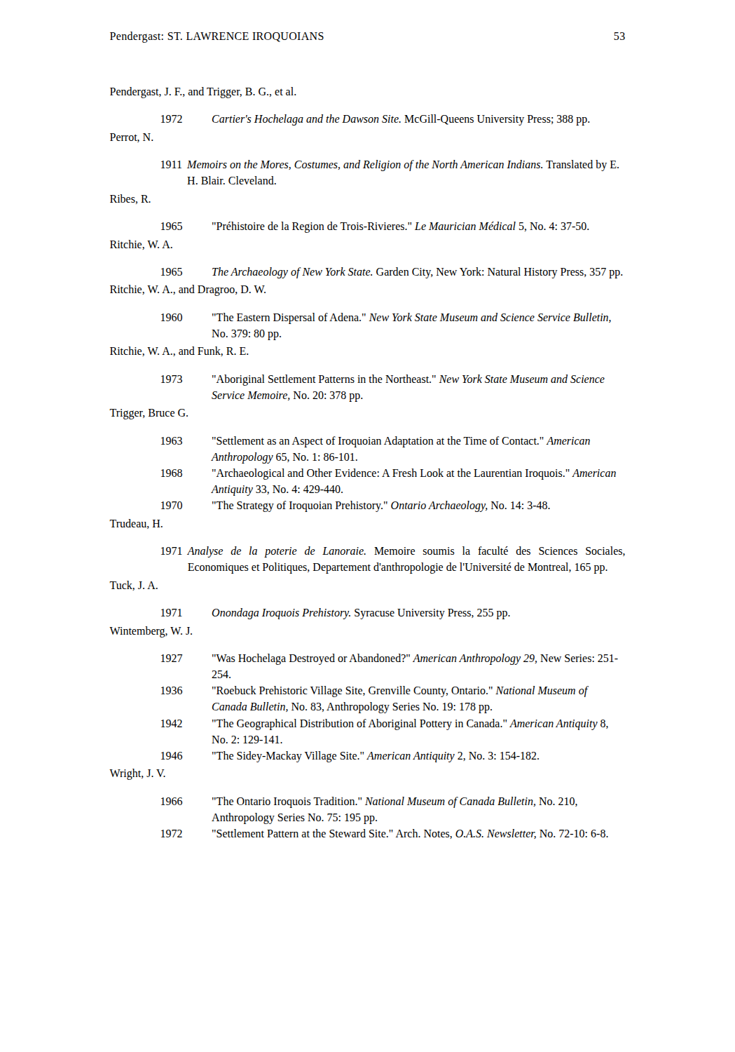Pendergast: ST. LAWRENCE IROQUOIANS 53
Pendergast, J. F., and Trigger, B. G., et al.
1972 Cartier's Hochelaga and the Dawson Site. McGill-Queens University Press; 388 pp.
Perrot, N.
1911 Memoirs on the Mores, Costumes, and Religion of the North American Indians. Translated by E. H. Blair. Cleveland.
Ribes, R.
1965 "Préhistoire de la Region de Trois-Rivieres." Le Maurician Médical 5, No. 4: 37-50.
Ritchie, W. A.
1965 The Archaeology of New York State. Garden City, New York: Natural History Press, 357 pp.
Ritchie, W. A., and Dragroo, D. W.
1960 "The Eastern Dispersal of Adena." New York State Museum and Science Service Bulletin, No. 379: 80 pp.
Ritchie, W. A., and Funk, R. E.
1973 "Aboriginal Settlement Patterns in the Northeast." New York State Museum and Science Service Memoire, No. 20: 378 pp.
Trigger, Bruce G.
1963 "Settlement as an Aspect of Iroquoian Adaptation at the Time of Contact." American Anthropology 65, No. 1: 86-101.
1968 "Archaeological and Other Evidence: A Fresh Look at the Laurentian Iroquois." American Antiquity 33, No. 4: 429-440.
1970 "The Strategy of Iroquoian Prehistory." Ontario Archaeology, No. 14: 3-48.
Trudeau, H.
1971 Analyse de la poterie de Lanoraie. Memoire soumis la faculté des Sciences Sociales, Economiques et Politiques, Departement d'anthropologie de l'Université de Montreal, 165 pp.
Tuck, J. A.
1971 Onondaga Iroquois Prehistory. Syracuse University Press, 255 pp.
Wintemberg, W. J.
1927 "Was Hochelaga Destroyed or Abandoned?" American Anthropology 29, New Series: 251-254.
1936 "Roebuck Prehistoric Village Site, Grenville County, Ontario." National Museum of Canada Bulletin, No. 83, Anthropology Series No. 19: 178 pp.
1942 "The Geographical Distribution of Aboriginal Pottery in Canada." American Antiquity 8, No. 2: 129-141.
1946 "The Sidey-Mackay Village Site." American Antiquity 2, No. 3: 154-182.
Wright, J. V.
1966 "The Ontario Iroquois Tradition." National Museum of Canada Bulletin, No. 210, Anthropology Series No. 75: 195 pp.
1972 "Settlement Pattern at the Steward Site." Arch. Notes, O.A.S. Newsletter, No. 72-10: 6-8.